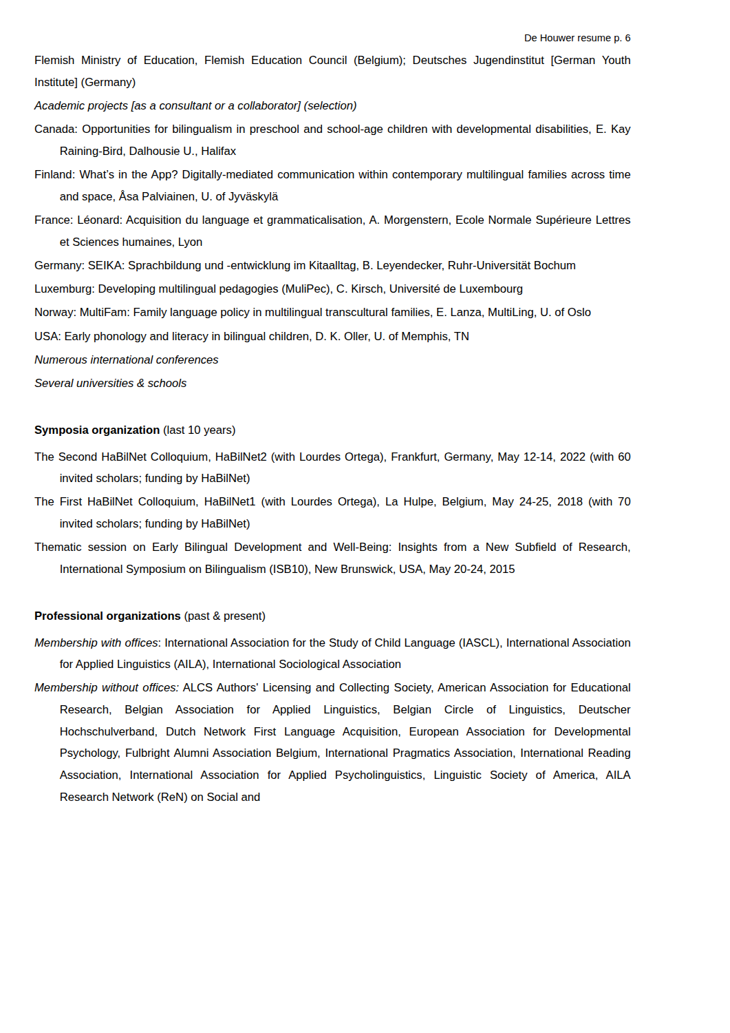De Houwer resume p. 6
Flemish Ministry of Education, Flemish Education Council (Belgium); Deutsches Jugendinstitut [German Youth Institute] (Germany)
Academic projects [as a consultant or a collaborator] (selection)
Canada: Opportunities for bilingualism in preschool and school-age children with developmental disabilities, E. Kay Raining-Bird, Dalhousie U., Halifax
Finland: What’s in the App? Digitally-mediated communication within contemporary multilingual families across time and space, Åsa Palviainen, U. of Jyväskylä
France: Léonard: Acquisition du language et grammaticalisation, A. Morgenstern, Ecole Normale Supérieure Lettres et Sciences humaines, Lyon
Germany: SEIKA: Sprachbildung und -entwicklung im Kitaalltag, B. Leyendecker, Ruhr-Universität Bochum
Luxemburg: Developing multilingual pedagogies (MuliPec), C. Kirsch, Université de Luxembourg
Norway: MultiFam: Family language policy in multilingual transcultural families, E. Lanza, MultiLing, U. of Oslo
USA: Early phonology and literacy in bilingual children, D. K. Oller, U. of Memphis, TN
Numerous international conferences
Several universities & schools
Symposia organization (last 10 years)
The Second HaBilNet Colloquium, HaBilNet2 (with Lourdes Ortega), Frankfurt, Germany, May 12-14, 2022 (with 60 invited scholars; funding by HaBilNet)
The First HaBilNet Colloquium, HaBilNet1 (with Lourdes Ortega), La Hulpe, Belgium, May 24-25, 2018 (with 70 invited scholars; funding by HaBilNet)
Thematic session on Early Bilingual Development and Well-Being: Insights from a New Subfield of Research, International Symposium on Bilingualism (ISB10), New Brunswick, USA, May 20-24, 2015
Professional organizations (past & present)
Membership with offices: International Association for the Study of Child Language (IASCL), International Association for Applied Linguistics (AILA), International Sociological Association
Membership without offices: ALCS Authors' Licensing and Collecting Society, American Association for Educational Research, Belgian Association for Applied Linguistics, Belgian Circle of Linguistics, Deutscher Hochschulverband, Dutch Network First Language Acquisition, European Association for Developmental Psychology, Fulbright Alumni Association Belgium, International Pragmatics Association, International Reading Association, International Association for Applied Psycholinguistics, Linguistic Society of America, AILA Research Network (ReN) on Social and